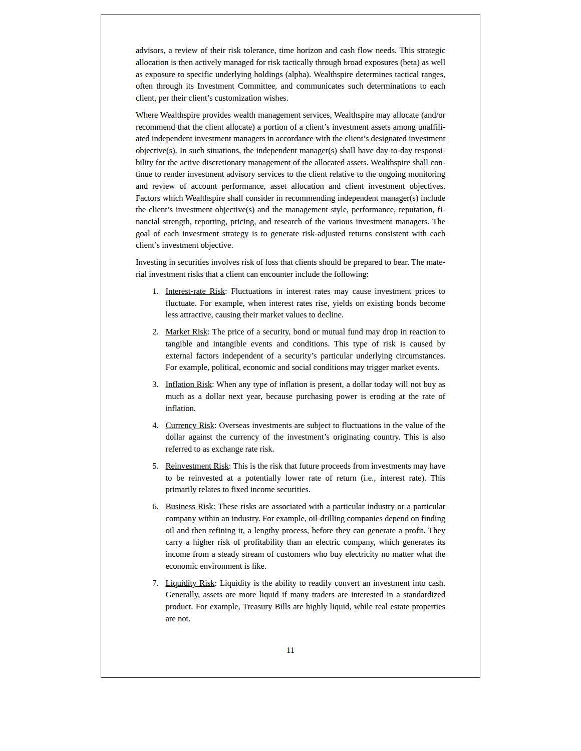advisors, a review of their risk tolerance, time horizon and cash flow needs. This strategic allocation is then actively managed for risk tactically through broad exposures (beta) as well as exposure to specific underlying holdings (alpha). Wealthspire determines tactical ranges, often through its Investment Committee, and communicates such determinations to each client, per their client’s customization wishes.
Where Wealthspire provides wealth management services, Wealthspire may allocate (and/or recommend that the client allocate) a portion of a client’s investment assets among unaffiliated independent investment managers in accordance with the client’s designated investment objective(s). In such situations, the independent manager(s) shall have day-to-day responsibility for the active discretionary management of the allocated assets. Wealthspire shall continue to render investment advisory services to the client relative to the ongoing monitoring and review of account performance, asset allocation and client investment objectives. Factors which Wealthspire shall consider in recommending independent manager(s) include the client’s investment objective(s) and the management style, performance, reputation, financial strength, reporting, pricing, and research of the various investment managers. The goal of each investment strategy is to generate risk-adjusted returns consistent with each client’s investment objective.
Investing in securities involves risk of loss that clients should be prepared to bear. The material investment risks that a client can encounter include the following:
Interest-rate Risk: Fluctuations in interest rates may cause investment prices to fluctuate. For example, when interest rates rise, yields on existing bonds become less attractive, causing their market values to decline.
Market Risk: The price of a security, bond or mutual fund may drop in reaction to tangible and intangible events and conditions. This type of risk is caused by external factors independent of a security’s particular underlying circumstances. For example, political, economic and social conditions may trigger market events.
Inflation Risk: When any type of inflation is present, a dollar today will not buy as much as a dollar next year, because purchasing power is eroding at the rate of inflation.
Currency Risk: Overseas investments are subject to fluctuations in the value of the dollar against the currency of the investment’s originating country. This is also referred to as exchange rate risk.
Reinvestment Risk: This is the risk that future proceeds from investments may have to be reinvested at a potentially lower rate of return (i.e., interest rate). This primarily relates to fixed income securities.
Business Risk: These risks are associated with a particular industry or a particular company within an industry. For example, oil-drilling companies depend on finding oil and then refining it, a lengthy process, before they can generate a profit. They carry a higher risk of profitability than an electric company, which generates its income from a steady stream of customers who buy electricity no matter what the economic environment is like.
Liquidity Risk: Liquidity is the ability to readily convert an investment into cash. Generally, assets are more liquid if many traders are interested in a standardized product. For example, Treasury Bills are highly liquid, while real estate properties are not.
11